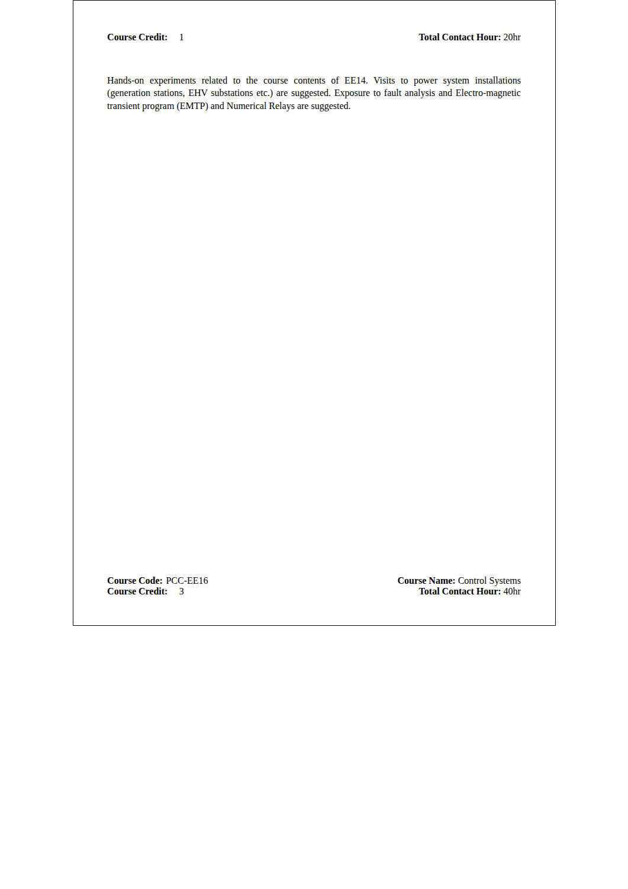Course Credit: 1
Total Contact Hour: 20hr
Hands-on experiments related to the course contents of EE14. Visits to power system installations (generation stations, EHV substations etc.) are suggested. Exposure to fault analysis and Electro-magnetic transient program (EMTP) and Numerical Relays are suggested.
Course Code: PCC-EE16
Course Name: Control Systems
Course Credit: 3
Total Contact Hour: 40hr